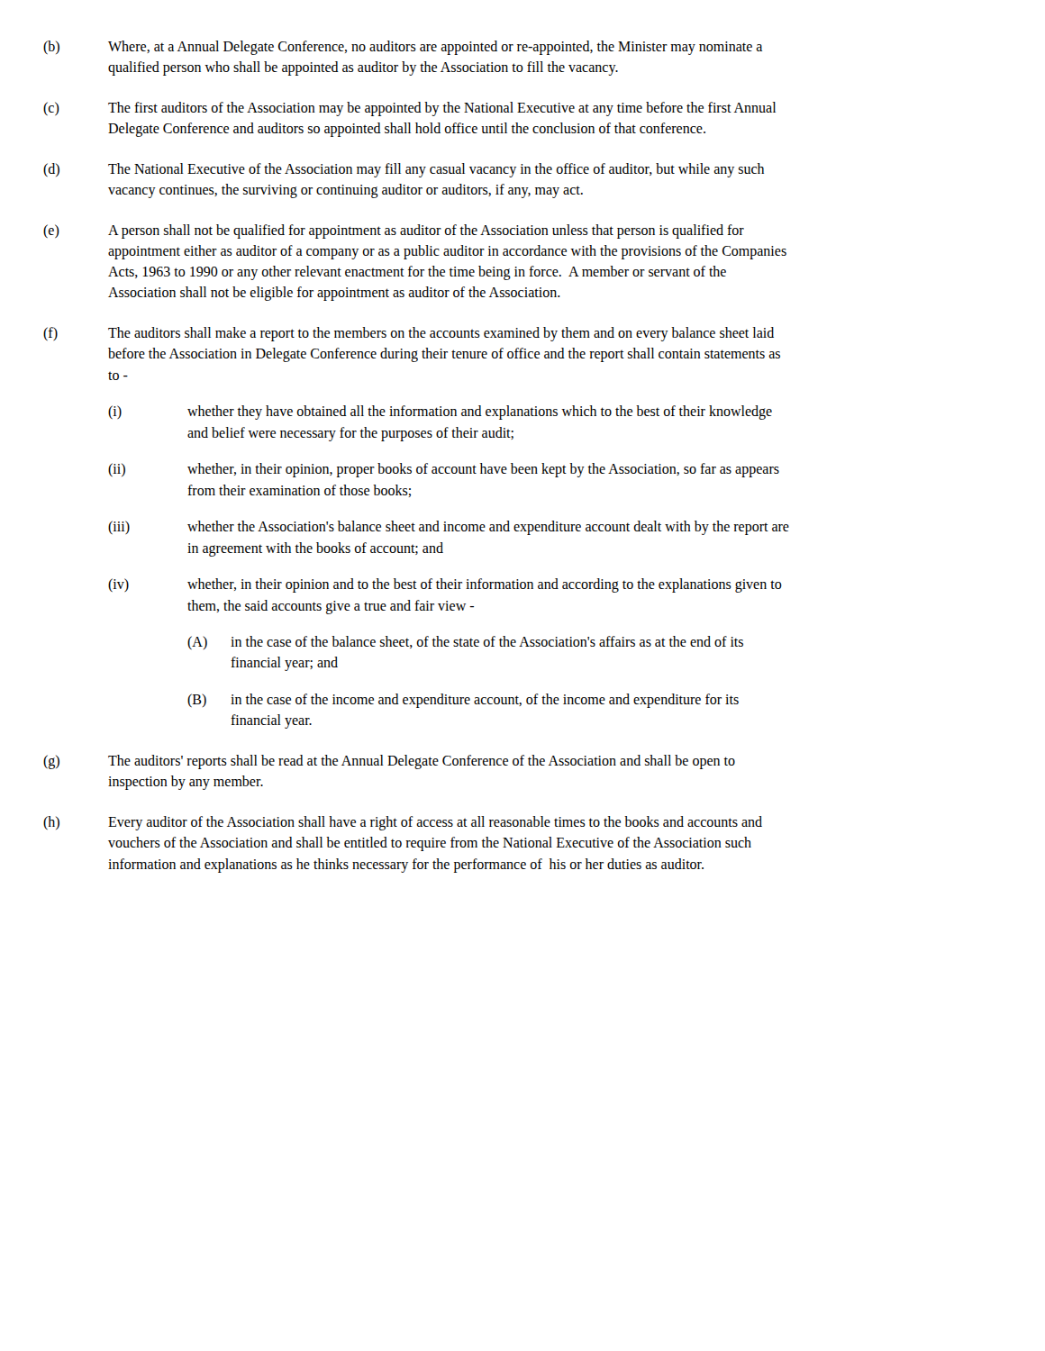(b) Where, at a Annual Delegate Conference, no auditors are appointed or re-appointed, the Minister may nominate a qualified person who shall be appointed as auditor by the Association to fill the vacancy.
(c) The first auditors of the Association may be appointed by the National Executive at any time before the first Annual Delegate Conference and auditors so appointed shall hold office until the conclusion of that conference.
(d) The National Executive of the Association may fill any casual vacancy in the office of auditor, but while any such vacancy continues, the surviving or continuing auditor or auditors, if any, may act.
(e) A person shall not be qualified for appointment as auditor of the Association unless that person is qualified for appointment either as auditor of a company or as a public auditor in accordance with the provisions of the Companies Acts, 1963 to 1990 or any other relevant enactment for the time being in force. A member or servant of the Association shall not be eligible for appointment as auditor of the Association.
(f) The auditors shall make a report to the members on the accounts examined by them and on every balance sheet laid before the Association in Delegate Conference during their tenure of office and the report shall contain statements as to -
(i) whether they have obtained all the information and explanations which to the best of their knowledge and belief were necessary for the purposes of their audit;
(ii) whether, in their opinion, proper books of account have been kept by the Association, so far as appears from their examination of those books;
(iii) whether the Association's balance sheet and income and expenditure account dealt with by the report are in agreement with the books of account; and
(iv) whether, in their opinion and to the best of their information and according to the explanations given to them, the said accounts give a true and fair view -
(A) in the case of the balance sheet, of the state of the Association's affairs as at the end of its financial year; and
(B) in the case of the income and expenditure account, of the income and expenditure for its financial year.
(g) The auditors' reports shall be read at the Annual Delegate Conference of the Association and shall be open to inspection by any member.
(h) Every auditor of the Association shall have a right of access at all reasonable times to the books and accounts and vouchers of the Association and shall be entitled to require from the National Executive of the Association such information and explanations as he thinks necessary for the performance of his or her duties as auditor.